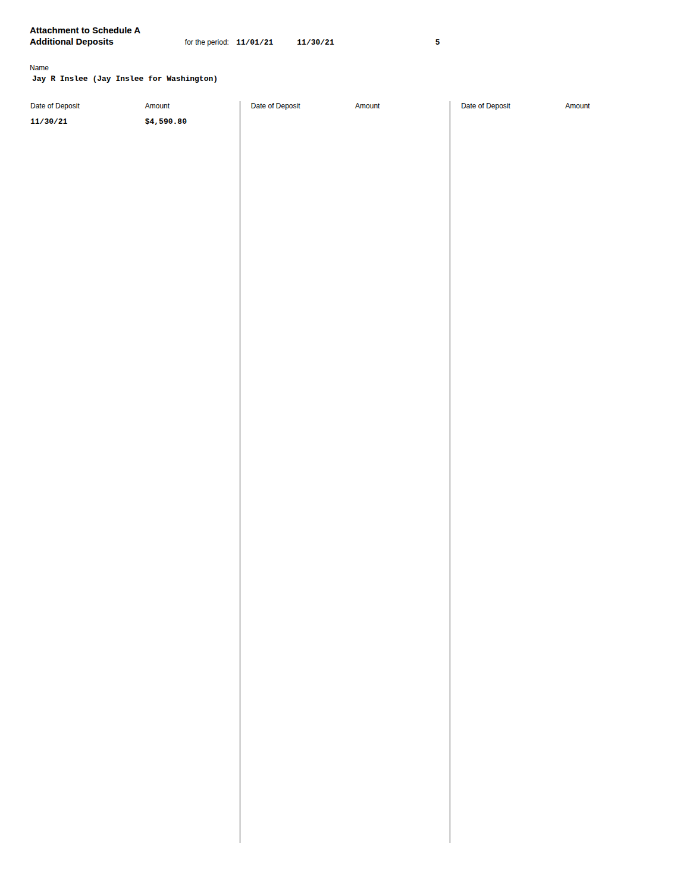Attachment to Schedule A
Additional Deposits for the period: 11/01/21 11/30/21 5
Name
Jay R Inslee (Jay Inslee for Washington)
| Date of Deposit | Amount | Date of Deposit | Amount | Date of Deposit | Amount |
| --- | --- | --- | --- | --- | --- |
| 11/30/21 | $4,590.80 | | | | |